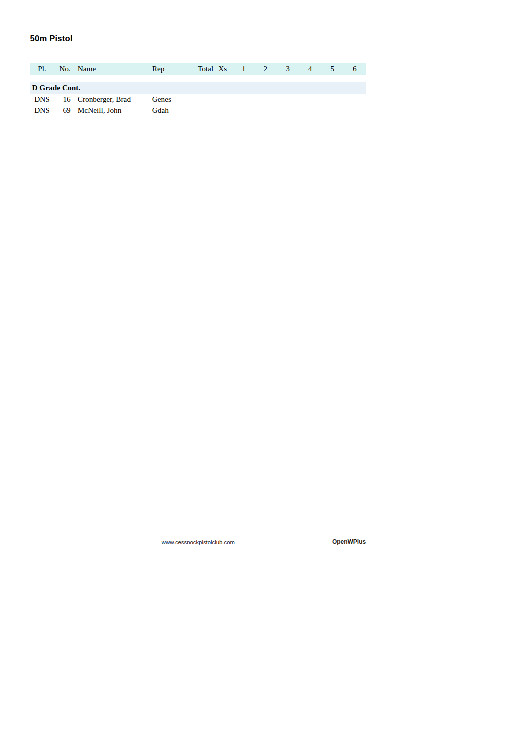50m Pistol
| Pl. | No. | Name | Rep | Total | Xs | 1 | 2 | 3 | 4 | 5 | 6 |
| --- | --- | --- | --- | --- | --- | --- | --- | --- | --- | --- | --- |
| D Grade Cont. |
| DNS | 16 | Cronberger, Brad | Genes | | | | | | | | |
| DNS | 69 | McNeill, John | Gdah | | | | | | | | |
www.cessnockpistolclub.com
OpenWPlus